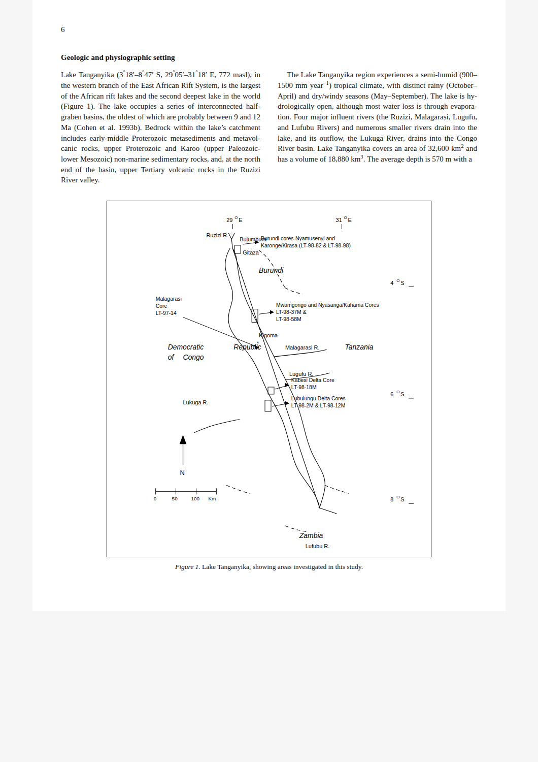6
Geologic and physiographic setting
Lake Tanganyika (3°18′–8°47′ S, 29°05′–31°18′ E, 772 masl), in the western branch of the East African Rift System, is the largest of the African rift lakes and the second deepest lake in the world (Figure 1). The lake occupies a series of interconnected half-graben basins, the oldest of which are probably between 9 and 12 Ma (Cohen et al. 1993b). Bedrock within the lake’s catchment includes early-middle Proterozoic metasediments and metavolcanic rocks, upper Proterozoic and Karoo (upper Paleozoic-lower Mesozoic) non-marine sedimentary rocks, and, at the north end of the basin, upper Tertiary volcanic rocks in the Ruzizi River valley.
The Lake Tanganyika region experiences a semi-humid (900–1500 mm year−1) tropical climate, with distinct rainy (October–April) and dry/windy seasons (May–September). The lake is hydrologically open, although most water loss is through evaporation. Four major influent rivers (the Ruzizi, Malagarasi, Lugufu, and Lufubu Rivers) and numerous smaller rivers drain into the lake, and its outflow, the Lukuga River, drains into the Congo River basin. Lake Tanganyika covers an area of 32,600 km2 and has a volume of 18,880 km3. The average depth is 570 m with a
29OE 31OE 4OS 6OS 8OS Ruzizi R. Bujumbura Gitaza Burundi Kigoma Malagarasi R. Tanzania Lugufu R. Lukuga R. Democratic Republic of Congo Zambia Lufubu R. Burundi cores-Nyamusenyi and Karonge/Kirasa (LT-98-82 & LT-98-98) Malagarasi Core LT-97-14 * Mwamgongo and Nyasanga/Kahama Cores LT-98-37M & LT-98-58M Kabesi Delta Core LT-98-18M Lubulungu Delta Cores LT-98-2M & LT-98-12M N 0 50 100 Km
Figure 1. Lake Tanganyika, showing areas investigated in this study.